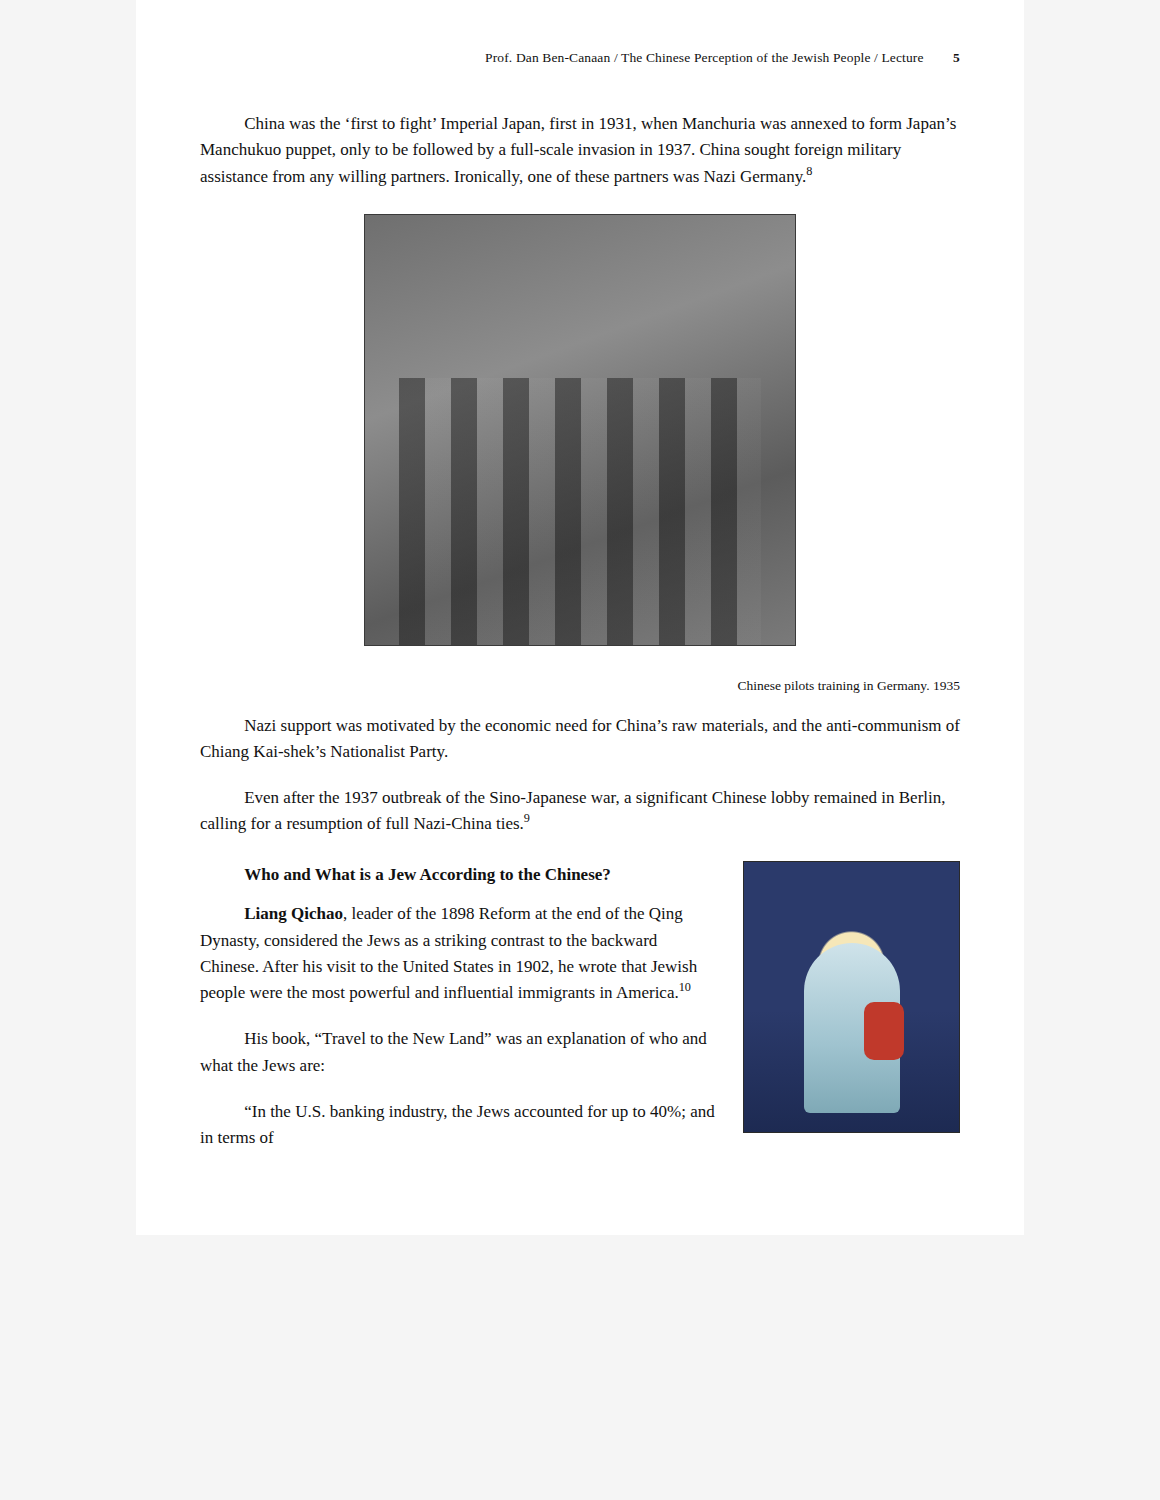Prof. Dan Ben-Canaan / The Chinese Perception of the Jewish People / Lecture 5
China was the ‘first to fight’ Imperial Japan, first in 1931, when Manchuria was annexed to form Japan’s Manchukuo puppet, only to be followed by a full-scale invasion in 1937. China sought foreign military assistance from any willing partners. Ironically, one of these partners was Nazi Germany.8
Chinese pilots training in Germany. 1935
Nazi support was motivated by the economic need for China’s raw materials, and the anti-communism of Chiang Kai-shek’s Nationalist Party.
Even after the 1937 outbreak of the Sino-Japanese war, a significant Chinese lobby remained in Berlin, calling for a resumption of full Nazi-China ties.9
Who and What is a Jew According to the Chinese?
Liang Qichao, leader of the 1898 Reform at the end of the Qing Dynasty, considered the Jews as a striking contrast to the backward Chinese. After his visit to the United States in 1902, he wrote that Jewish people were the most powerful and influential immigrants in America.10
His book, “Travel to the New Land” was an explanation of who and what the Jews are:
“In the U.S. banking industry, the Jews accounted for up to 40%; and in terms of